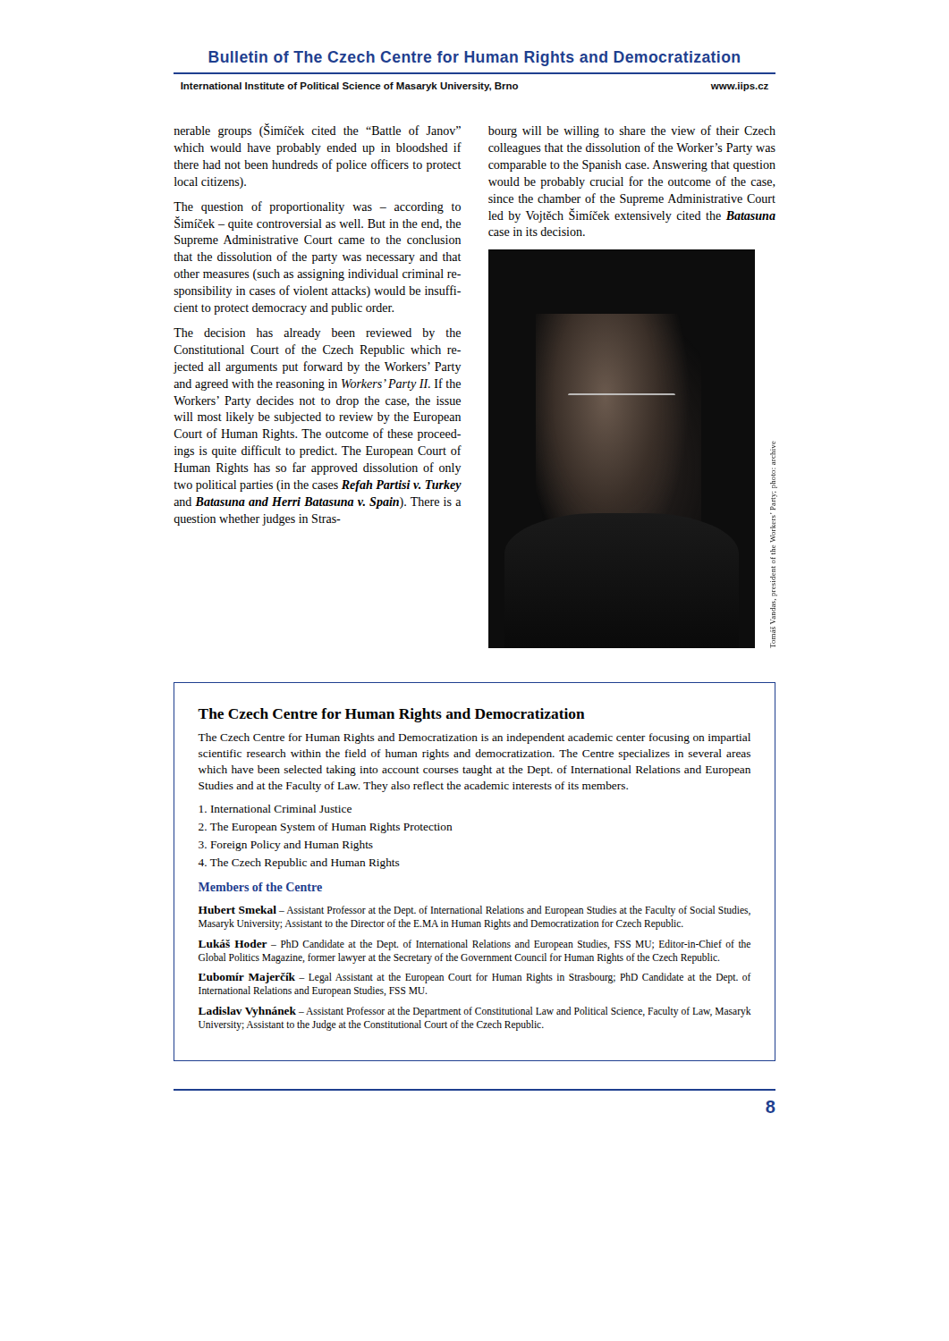Bulletin of The Czech Centre for Human Rights and Democratization
International Institute of Political Science of Masaryk University, Brno www.iips.cz
nerable groups (Šimíček cited the “Battle of Janov” which would have probably ended up in bloodshed if there had not been hundreds of police officers to protect local citizens).
The question of proportionality was – according to Šimíček – quite controversial as well. But in the end, the Supreme Administrative Court came to the conclusion that the dissolution of the party was necessary and that other measures (such as assigning individual criminal responsibility in cases of violent attacks) would be insufficient to protect democracy and public order.
The decision has already been reviewed by the Constitutional Court of the Czech Republic which rejected all arguments put forward by the Workers’ Party and agreed with the reasoning in Workers’ Party II. If the Workers’ Party decides not to drop the case, the issue will most likely be subjected to review by the European Court of Human Rights. The outcome of these proceedings is quite difficult to predict. The European Court of Human Rights has so far approved dissolution of only two political parties (in the cases Refah Partisi v. Turkey and Batasuna and Herri Batasuna v. Spain). There is a question whether judges in Stras-
bourg will be willing to share the view of their Czech colleagues that the dissolution of the Worker’s Party was comparable to the Spanish case. Answering that question would be probably crucial for the outcome of the case, since the chamber of the Supreme Administrative Court led by Vojtěch Šimíček extensively cited the Batasuna case in its decision.
Tomáš Vandas, president of the Workers’ Party; photo: archive
The Czech Centre for Human Rights and Democratization
The Czech Centre for Human Rights and Democratization is an independent academic center focusing on impartial scientific research within the field of human rights and democratization. The Centre specializes in several areas which have been selected taking into account courses taught at the Dept. of International Relations and European Studies and at the Faculty of Law. They also reflect the academic interests of its members.
1. International Criminal Justice
2. The European System of Human Rights Protection
3. Foreign Policy and Human Rights
4. The Czech Republic and Human Rights
Members of the Centre
Hubert Smekal – Assistant Professor at the Dept. of International Relations and European Studies at the Faculty of Social Studies, Masaryk University; Assistant to the Director of the E.MA in Human Rights and Democratization for Czech Republic.
Lukáš Hoder – PhD Candidate at the Dept. of International Relations and European Studies, FSS MU; Editor-in-Chief of the Global Politics Magazine, former lawyer at the Secretary of the Government Council for Human Rights of the Czech Republic.
Ľubomír Majerčík – Legal Assistant at the European Court for Human Rights in Strasbourg; PhD Candidate at the Dept. of International Relations and European Studies, FSS MU.
Ladislav Vyhnánek – Assistant Professor at the Department of Constitutional Law and Political Science, Faculty of Law, Masaryk University; Assistant to the Judge at the Constitutional Court of the Czech Republic.
8